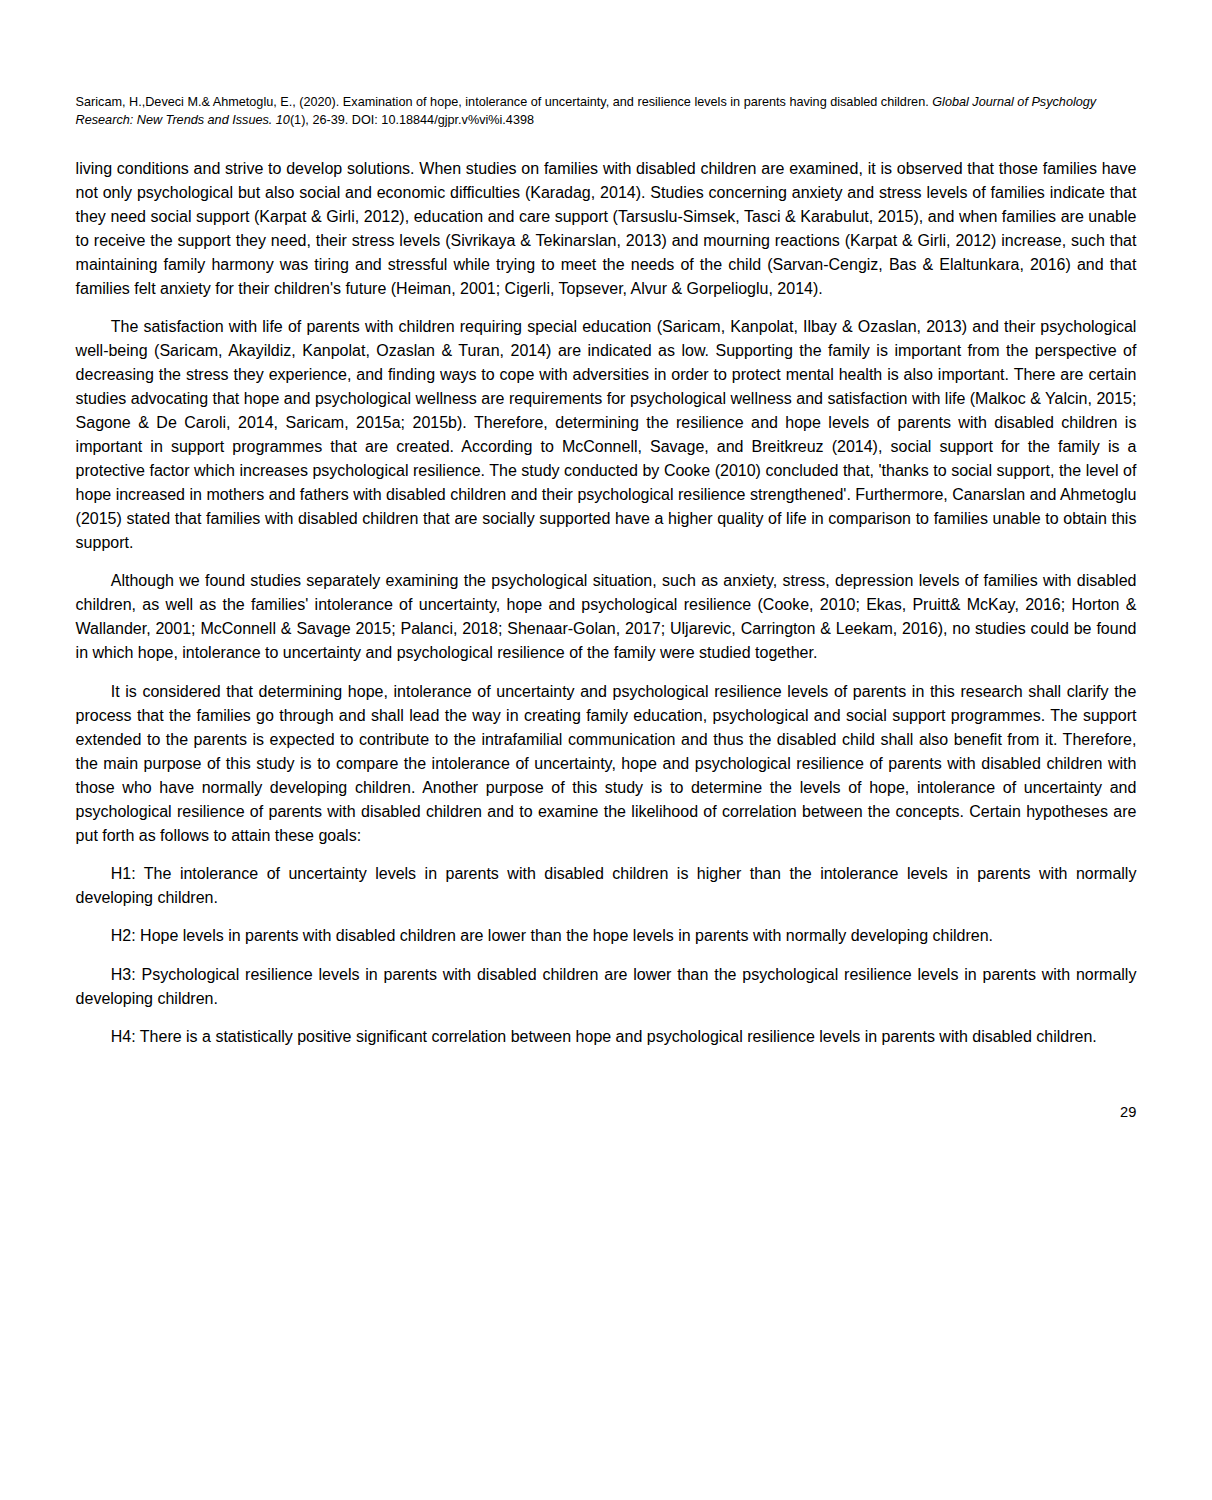Saricam, H.,Deveci M.& Ahmetoglu, E., (2020). Examination of hope, intolerance of uncertainty, and resilience levels in parents having disabled children. Global Journal of Psychology Research: New Trends and Issues. 10(1), 26-39. DOI: 10.18844/gjpr.v%vi%i.4398
living conditions and strive to develop solutions. When studies on families with disabled children are examined, it is observed that those families have not only psychological but also social and economic difficulties (Karadag, 2014). Studies concerning anxiety and stress levels of families indicate that they need social support (Karpat & Girli, 2012), education and care support (Tarsuslu-Simsek, Tasci & Karabulut, 2015), and when families are unable to receive the support they need, their stress levels (Sivrikaya & Tekinarslan, 2013) and mourning reactions (Karpat & Girli, 2012) increase, such that maintaining family harmony was tiring and stressful while trying to meet the needs of the child (Sarvan-Cengiz, Bas & Elaltunkara, 2016) and that families felt anxiety for their children's future (Heiman, 2001; Cigerli, Topsever, Alvur & Gorpelioglu, 2014).
The satisfaction with life of parents with children requiring special education (Saricam, Kanpolat, Ilbay & Ozaslan, 2013) and their psychological well-being (Saricam, Akayildiz, Kanpolat, Ozaslan & Turan, 2014) are indicated as low. Supporting the family is important from the perspective of decreasing the stress they experience, and finding ways to cope with adversities in order to protect mental health is also important. There are certain studies advocating that hope and psychological wellness are requirements for psychological wellness and satisfaction with life (Malkoc & Yalcin, 2015; Sagone & De Caroli, 2014, Saricam, 2015a; 2015b). Therefore, determining the resilience and hope levels of parents with disabled children is important in support programmes that are created. According to McConnell, Savage, and Breitkreuz (2014), social support for the family is a protective factor which increases psychological resilience. The study conducted by Cooke (2010) concluded that, 'thanks to social support, the level of hope increased in mothers and fathers with disabled children and their psychological resilience strengthened'. Furthermore, Canarslan and Ahmetoglu (2015) stated that families with disabled children that are socially supported have a higher quality of life in comparison to families unable to obtain this support.
Although we found studies separately examining the psychological situation, such as anxiety, stress, depression levels of families with disabled children, as well as the families' intolerance of uncertainty, hope and psychological resilience (Cooke, 2010; Ekas, Pruitt& McKay, 2016; Horton & Wallander, 2001; McConnell & Savage 2015; Palanci, 2018; Shenaar-Golan, 2017; Uljarevic, Carrington & Leekam, 2016), no studies could be found in which hope, intolerance to uncertainty and psychological resilience of the family were studied together.
It is considered that determining hope, intolerance of uncertainty and psychological resilience levels of parents in this research shall clarify the process that the families go through and shall lead the way in creating family education, psychological and social support programmes. The support extended to the parents is expected to contribute to the intrafamilial communication and thus the disabled child shall also benefit from it. Therefore, the main purpose of this study is to compare the intolerance of uncertainty, hope and psychological resilience of parents with disabled children with those who have normally developing children. Another purpose of this study is to determine the levels of hope, intolerance of uncertainty and psychological resilience of parents with disabled children and to examine the likelihood of correlation between the concepts. Certain hypotheses are put forth as follows to attain these goals:
H1: The intolerance of uncertainty levels in parents with disabled children is higher than the intolerance levels in parents with normally developing children.
H2: Hope levels in parents with disabled children are lower than the hope levels in parents with normally developing children.
H3: Psychological resilience levels in parents with disabled children are lower than the psychological resilience levels in parents with normally developing children.
H4: There is a statistically positive significant correlation between hope and psychological resilience levels in parents with disabled children.
29